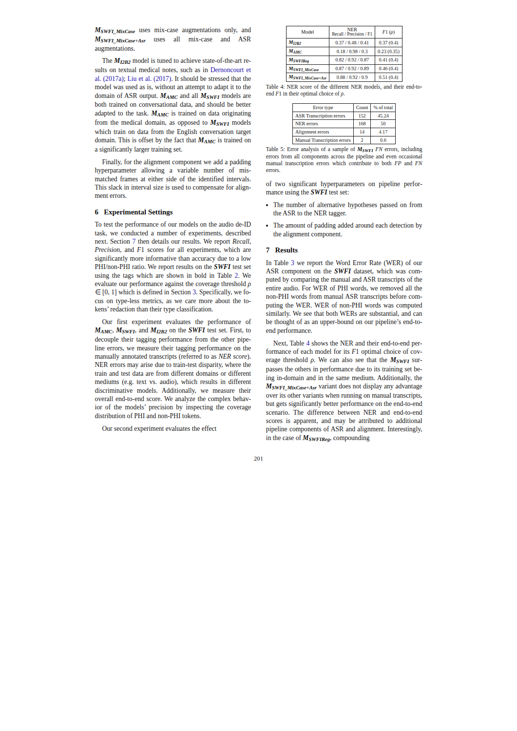MSWFI_MixCase uses mix-case augmentations only, and MSWFI_MixCase+Asr uses all mix-case and ASR augmentations.
The MI2B2 model is tuned to achieve state-of-the-art results on textual medical notes, such as in Dernoncourt et al. (2017a); Liu et al. (2017). It should be stressed that the model was used as is, without an attempt to adapt it to the domain of ASR output. MAMC and all MSWFI models are both trained on conversational data, and should be better adapted to the task. MAMC is trained on data originating from the medical domain, as opposed to MSWFI models which train on data from the English conversation target domain. This is offset by the fact that MAMC is trained on a significantly larger training set.
Finally, for the alignment component we add a padding hyperparameter allowing a variable number of mismatched frames at either side of the identified intervals. This slack in interval size is used to compensate for alignment errors.
6 Experimental Settings
To test the performance of our models on the audio de-ID task, we conducted a number of experiments, described next. Section 7 then details our results. We report Recall, Precision, and F1 scores for all experiments, which are significantly more informative than accuracy due to a low PHI/non-PHI ratio. We report results on the SWFI test set using the tags which are shown in bold in Table 2. We evaluate our performance against the coverage threshold ρ ∈ [0, 1] which is defined in Section 3. Specifically, we focus on type-less metrics, as we care more about the tokens’ redaction than their type classification.
Our first experiment evaluates the performance of MAMC, MSWFI, and MI2B2 on the SWFI test set. First, to decouple their tagging performance from the other pipeline errors, we measure their tagging performance on the manually annotated transcripts (referred to as NER score). NER errors may arise due to train-test disparity, where the train and test data are from different domains or different mediums (e.g. text vs. audio), which results in different discriminative models. Additionally, we measure their overall end-to-end score. We analyze the complex behavior of the models’ precision by inspecting the coverage distribution of PHI and non-PHI tokens.
Our second experiment evaluates the effect
| Model | NER Recall / Precision / F1 | F 1 ( ρ ) |
| --- | --- | --- |
| M I2B2 | 0.37 / 0.48 / 0.41 | 0.37 (0.4) |
| M AMC | 0.18 / 0.98 / 0.3 | 0.23 (0.35) |
| M SWFIReg | 0.82 / 0.92 / 0.87 | 0.41 (0.4) |
| M SWFI_MixCase | 0.87 / 0.92 / 0.89 | 0.46 (0.4) |
| M SWFI_MixCase+Asr | 0.88 / 0.92 / 0.9 | 0.51 (0.4) |
Table 4: NER score of the different NER models, and their end-to-end F1 in their optimal choice of ρ.
| Error type | Count | % of total |
| --- | --- | --- |
| ASR Transcription errors | 152 | 45.24 |
| NER errors | 168 | 50 |
| Alignment errors | 14 | 4.17 |
| Manual Transcription errors | 2 | 0.6 |
Table 5: Error analysis of a sample of MSWFI FN errors, including errors from all components across the pipeline and even occasional manual transcription errors which contribute to both FP and FN errors.
of two significant hyperparameters on pipeline performance using the SWFI test set:
The number of alternative hypotheses passed on from the ASR to the NER tagger.
The amount of padding added around each detection by the alignment component.
7 Results
In Table 3 we report the Word Error Rate (WER) of our ASR component on the SWFI dataset, which was computed by comparing the manual and ASR transcripts of the entire audio. For WER of PHI words, we removed all the non-PHI words from manual ASR transcripts before computing the WER. WER of non-PHI words was computed similarly. We see that both WERs are substantial, and can be thought of as an upper-bound on our pipeline’s end-to-end performance.
Next, Table 4 shows the NER and their end-to-end performance of each model for its F1 optimal choice of coverage threshold ρ. We can also see that the MSWFI surpasses the others in performance due to its training set being in-domain and in the same medium. Additionally, the MSWFI_MixCase+Asr variant does not display any advantage over its other variants when running on manual transcripts, but gets significantly better performance on the end-to-end scenario. The difference between NER and end-to-end scores is apparent, and may be attributed to additional pipeline components of ASR and alignment. Interestingly, in the case of MSWFIReg, compounding
201